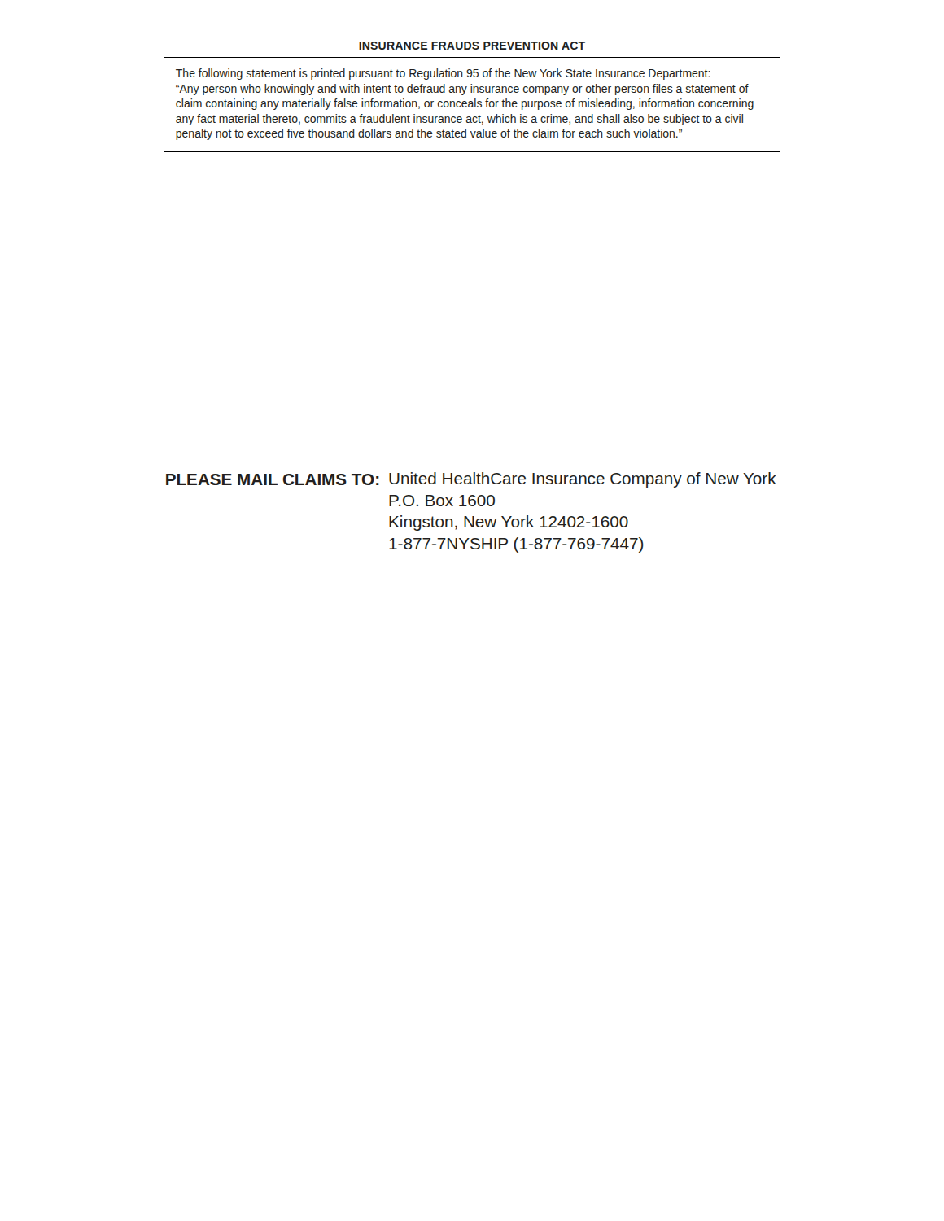INSURANCE FRAUDS PREVENTION ACT
The following statement is printed pursuant to Regulation 95 of the New York State Insurance Department:
“Any person who knowingly and with intent to defraud any insurance company or other person files a statement of claim containing any materially false information, or conceals for the purpose of misleading, information concerning any fact material thereto, commits a fraudulent insurance act, which is a crime, and shall also be subject to a civil penalty not to exceed five thousand dollars and the stated value of the claim for each such violation.”
PLEASE MAIL CLAIMS TO:
United HealthCare Insurance Company of New York
P.O. Box 1600
Kingston, New York 12402-1600
1-877-7NYSHIP (1-877-769-7447)